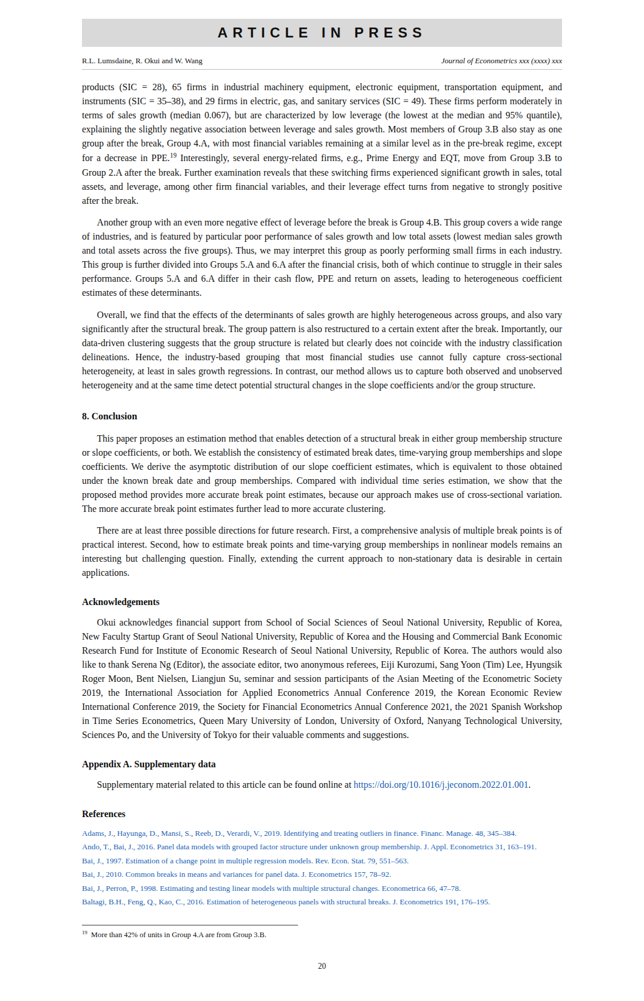ARTICLE IN PRESS
R.L. Lumsdaine, R. Okui and W. Wang Journal of Econometrics xxx (xxxx) xxx
products (SIC = 28), 65 firms in industrial machinery equipment, electronic equipment, transportation equipment, and instruments (SIC = 35–38), and 29 firms in electric, gas, and sanitary services (SIC = 49). These firms perform moderately in terms of sales growth (median 0.067), but are characterized by low leverage (the lowest at the median and 95% quantile), explaining the slightly negative association between leverage and sales growth. Most members of Group 3.B also stay as one group after the break, Group 4.A, with most financial variables remaining at a similar level as in the pre-break regime, except for a decrease in PPE.19 Interestingly, several energy-related firms, e.g., Prime Energy and EQT, move from Group 3.B to Group 2.A after the break. Further examination reveals that these switching firms experienced significant growth in sales, total assets, and leverage, among other firm financial variables, and their leverage effect turns from negative to strongly positive after the break.
Another group with an even more negative effect of leverage before the break is Group 4.B. This group covers a wide range of industries, and is featured by particular poor performance of sales growth and low total assets (lowest median sales growth and total assets across the five groups). Thus, we may interpret this group as poorly performing small firms in each industry. This group is further divided into Groups 5.A and 6.A after the financial crisis, both of which continue to struggle in their sales performance. Groups 5.A and 6.A differ in their cash flow, PPE and return on assets, leading to heterogeneous coefficient estimates of these determinants.
Overall, we find that the effects of the determinants of sales growth are highly heterogeneous across groups, and also vary significantly after the structural break. The group pattern is also restructured to a certain extent after the break. Importantly, our data-driven clustering suggests that the group structure is related but clearly does not coincide with the industry classification delineations. Hence, the industry-based grouping that most financial studies use cannot fully capture cross-sectional heterogeneity, at least in sales growth regressions. In contrast, our method allows us to capture both observed and unobserved heterogeneity and at the same time detect potential structural changes in the slope coefficients and/or the group structure.
8. Conclusion
This paper proposes an estimation method that enables detection of a structural break in either group membership structure or slope coefficients, or both. We establish the consistency of estimated break dates, time-varying group memberships and slope coefficients. We derive the asymptotic distribution of our slope coefficient estimates, which is equivalent to those obtained under the known break date and group memberships. Compared with individual time series estimation, we show that the proposed method provides more accurate break point estimates, because our approach makes use of cross-sectional variation. The more accurate break point estimates further lead to more accurate clustering.
There are at least three possible directions for future research. First, a comprehensive analysis of multiple break points is of practical interest. Second, how to estimate break points and time-varying group memberships in nonlinear models remains an interesting but challenging question. Finally, extending the current approach to non-stationary data is desirable in certain applications.
Acknowledgements
Okui acknowledges financial support from School of Social Sciences of Seoul National University, Republic of Korea, New Faculty Startup Grant of Seoul National University, Republic of Korea and the Housing and Commercial Bank Economic Research Fund for Institute of Economic Research of Seoul National University, Republic of Korea. The authors would also like to thank Serena Ng (Editor), the associate editor, two anonymous referees, Eiji Kurozumi, Sang Yoon (Tim) Lee, Hyungsik Roger Moon, Bent Nielsen, Liangjun Su, seminar and session participants of the Asian Meeting of the Econometric Society 2019, the International Association for Applied Econometrics Annual Conference 2019, the Korean Economic Review International Conference 2019, the Society for Financial Econometrics Annual Conference 2021, the 2021 Spanish Workshop in Time Series Econometrics, Queen Mary University of London, University of Oxford, Nanyang Technological University, Sciences Po, and the University of Tokyo for their valuable comments and suggestions.
Appendix A. Supplementary data
Supplementary material related to this article can be found online at https://doi.org/10.1016/j.jeconom.2022.01.001.
References
Adams, J., Hayunga, D., Mansi, S., Reeb, D., Verardi, V., 2019. Identifying and treating outliers in finance. Financ. Manage. 48, 345–384.
Ando, T., Bai, J., 2016. Panel data models with grouped factor structure under unknown group membership. J. Appl. Econometrics 31, 163–191.
Bai, J., 1997. Estimation of a change point in multiple regression models. Rev. Econ. Stat. 79, 551–563.
Bai, J., 2010. Common breaks in means and variances for panel data. J. Econometrics 157, 78–92.
Bai, J., Perron, P., 1998. Estimating and testing linear models with multiple structural changes. Econometrica 66, 47–78.
Baltagi, B.H., Feng, Q., Kao, C., 2016. Estimation of heterogeneous panels with structural breaks. J. Econometrics 191, 176–195.
19 More than 42% of units in Group 4.A are from Group 3.B.
20